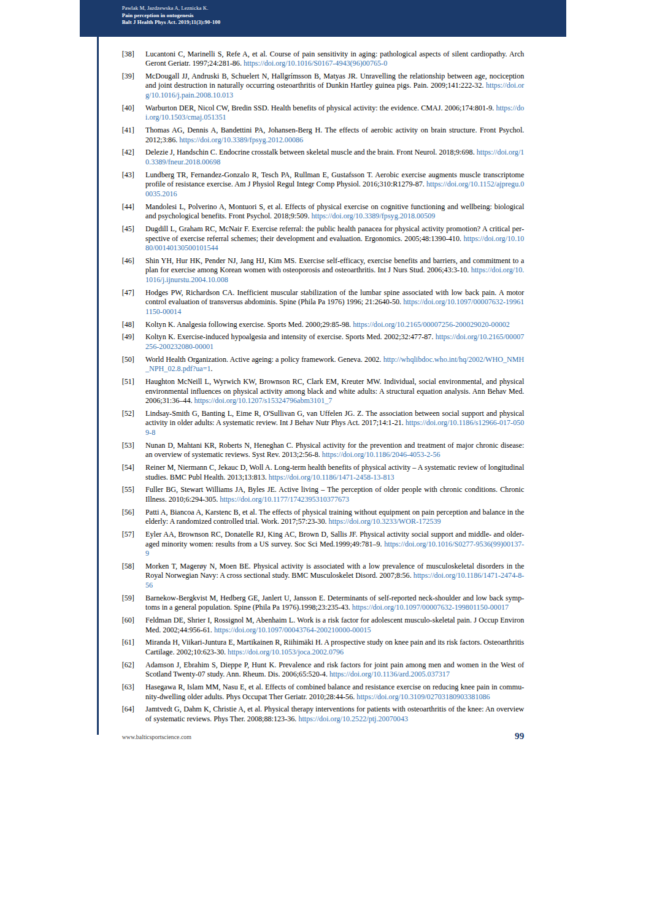Pawlak M, Jazdzewska A, Leznicka K.
Pain perception in ontogenesis
Balt J Health Phys Act. 2019;11(3):90-100
[38] Lucantoni C, Marinelli S, Refe A, et al. Course of pain sensitivity in aging: pathological aspects of silent cardiopathy. Arch Geront Geriatr. 1997;24:281-86. https://doi.org/10.1016/S0167-4943(96)00765-0
[39] McDougall JJ, Andruski B, Schuelert N, Hallgrímsson B, Matyas JR. Unravelling the relationship between age, nociception and joint destruction in naturally occurring osteoarthritis of Dunkin Hartley guinea pigs. Pain. 2009;141:222-32. https://doi.org/10.1016/j.pain.2008.10.013
[40] Warburton DER, Nicol CW, Bredin SSD. Health benefits of physical activity: the evidence. CMAJ. 2006;174:801-9. https://doi.org/10.1503/cmaj.051351
[41] Thomas AG, Dennis A, Bandettini PA, Johansen-Berg H. The effects of aerobic activity on brain structure. Front Psychol. 2012;3:86. https://doi.org/10.3389/fpsyg.2012.00086
[42] Delezie J, Handschin C. Endocrine crosstalk between skeletal muscle and the brain. Front Neurol. 2018;9:698. https://doi.org/10.3389/fneur.2018.00698
[43] Lundberg TR, Fernandez-Gonzalo R, Tesch PA, Rullman E, Gustafsson T. Aerobic exercise augments muscle transcriptome profile of resistance exercise. Am J Physiol Regul Integr Comp Physiol. 2016;310:R1279-87. https://doi.org/10.1152/ajpregu.00035.2016
[44] Mandolesi L, Polverino A, Montuori S, et al. Effects of physical exercise on cognitive functioning and wellbeing: biological and psychological benefits. Front Psychol. 2018;9:509. https://doi.org/10.3389/fpsyg.2018.00509
[45] Dugdill L, Graham RC, McNair F. Exercise referral: the public health panacea for physical activity promotion? A critical perspective of exercise referral schemes; their development and evaluation. Ergonomics. 2005;48:1390-410. https://doi.org/10.1080/00140130500101544
[46] Shin YH, Hur HK, Pender NJ, Jang HJ, Kim MS. Exercise self-efficacy, exercise benefits and barriers, and commitment to a plan for exercise among Korean women with osteoporosis and osteoarthritis. Int J Nurs Stud. 2006;43:3-10. https://doi.org/10.1016/j.ijnurstu.2004.10.008
[47] Hodges PW, Richardson CA. Inefficient muscular stabilization of the lumbar spine associated with low back pain. A motor control evaluation of transversus abdominis. Spine (Phila Pa 1976) 1996; 21:2640-50. https://doi.org/10.1097/00007632-199611150-00014
[48] Koltyn K. Analgesia following exercise. Sports Med. 2000;29:85-98. https://doi.org/10.2165/00007256-200029020-00002
[49] Koltyn K. Exercise-induced hypoalgesia and intensity of exercise. Sports Med. 2002;32:477-87. https://doi.org/10.2165/00007256-200232080-00001
[50] World Health Organization. Active ageing: a policy framework. Geneva. 2002. http://whqlibdoc.who.int/hq/2002/WHO_NMH_NPH_02.8.pdf?ua=1.
[51] Haughton McNeill L, Wyrwich KW, Brownson RC, Clark EM, Kreuter MW. Individual, social environmental, and physical environmental influences on physical activity among black and white adults: A structural equation analysis. Ann Behav Med. 2006;31:36–44. https://doi.org/10.1207/s15324796abm3101_7
[52] Lindsay-Smith G, Banting L, Eime R, O'Sullivan G, van Uffelen JG. Z. The association between social support and physical activity in older adults: A systematic review. Int J Behav Nutr Phys Act. 2017;14:1-21. https://doi.org/10.1186/s12966-017-0509-8
[53] Nunan D, Mahtani KR, Roberts N, Heneghan C. Physical activity for the prevention and treatment of major chronic disease: an overview of systematic reviews. Syst Rev. 2013;2:56-8. https://doi.org/10.1186/2046-4053-2-56
[54] Reiner M, Niermann C, Jekauc D, Woll A. Long-term health benefits of physical activity – A systematic review of longitudinal studies. BMC Publ Health. 2013;13:813. https://doi.org/10.1186/1471-2458-13-813
[55] Fuller BG, Stewart Williams JA, Byles JE. Active living – The perception of older people with chronic conditions. Chronic Illness. 2010;6:294-305. https://doi.org/10.1177/1742395310377673
[56] Patti A, Biancoa A, Karstenc B, et al. The effects of physical training without equipment on pain perception and balance in the elderly: A randomized controlled trial. Work. 2017;57:23-30. https://doi.org/10.3233/WOR-172539
[57] Eyler AA, Brownson RC, Donatelle RJ, King AC, Brown D, Sallis JF. Physical activity social support and middle- and older-aged minority women: results from a US survey. Soc Sci Med.1999;49:781–9. https://doi.org/10.1016/S0277-9536(99)00137-9
[58] Morken T, Magerøy N, Moen BE. Physical activity is associated with a low prevalence of musculoskeletal disorders in the Royal Norwegian Navy: A cross sectional study. BMC Musculoskelet Disord. 2007;8:56. https://doi.org/10.1186/1471-2474-8-56
[59] Barnekow-Bergkvist M, Hedberg GE, Janlert U, Jansson E. Determinants of self-reported neck-shoulder and low back symptoms in a general population. Spine (Phila Pa 1976).1998;23:235-43. https://doi.org/10.1097/00007632-199801150-00017
[60] Feldman DE, Shrier I, Rossignol M, Abenhaim L. Work is a risk factor for adolescent musculo-skeletal pain. J Occup Environ Med. 2002;44:956-61. https://doi.org/10.1097/00043764-200210000-00015
[61] Miranda H, Viikari-Juntura E, Martikainen R, Riihimäki H. A prospective study on knee pain and its risk factors. Osteoarthritis Cartilage. 2002;10:623-30. https://doi.org/10.1053/joca.2002.0796
[62] Adamson J, Ebrahim S, Dieppe P, Hunt K. Prevalence and risk factors for joint pain among men and women in the West of Scotland Twenty-07 study. Ann. Rheum. Dis. 2006;65:520-4. https://doi.org/10.1136/ard.2005.037317
[63] Hasegawa R, Islam MM, Nasu E, et al. Effects of combined balance and resistance exercise on reducing knee pain in community-dwelling older adults. Phys Occupat Ther Geriatr. 2010;28:44-56. https://doi.org/10.3109/02703180903381086
[64] Jamtvedt G, Dahm K, Christie A, et al. Physical therapy interventions for patients with osteoarthritis of the knee: An overview of systematic reviews. Phys Ther. 2008;88:123-36. https://doi.org/10.2522/ptj.20070043
www.balticsportscience.com
99